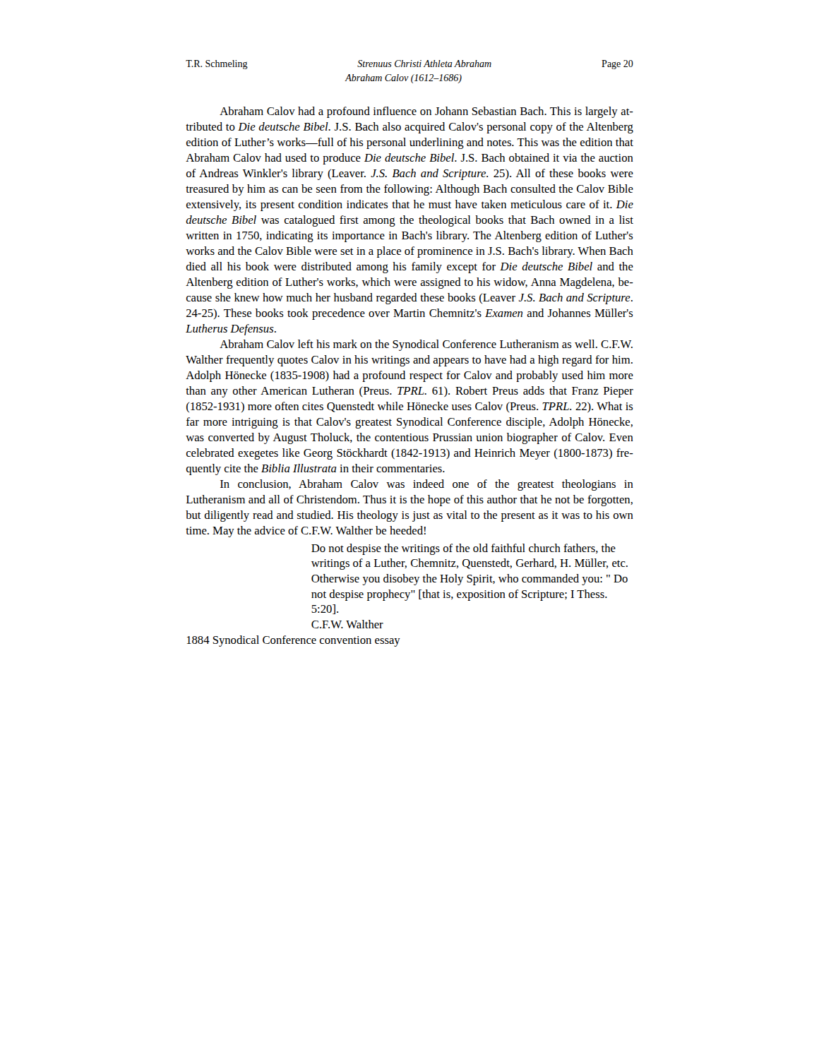T.R. Schmeling Strenuus Christi Athleta Abraham Page 20
Abraham Calov (1612–1686)
Abraham Calov had a profound influence on Johann Sebastian Bach. This is largely attributed to Die deutsche Bibel. J.S. Bach also acquired Calov's personal copy of the Altenberg edition of Luther’s works—full of his personal underlining and notes. This was the edition that Abraham Calov had used to produce Die deutsche Bibel. J.S. Bach obtained it via the auction of Andreas Winkler's library (Leaver. J.S. Bach and Scripture. 25). All of these books were treasured by him as can be seen from the following: Although Bach consulted the Calov Bible extensively, its present condition indicates that he must have taken meticulous care of it. Die deutsche Bibel was catalogued first among the theological books that Bach owned in a list written in 1750, indicating its importance in Bach's library. The Altenberg edition of Luther's works and the Calov Bible were set in a place of prominence in J.S. Bach's library. When Bach died all his book were distributed among his family except for Die deutsche Bibel and the Altenberg edition of Luther's works, which were assigned to his widow, Anna Magdelena, because she knew how much her husband regarded these books (Leaver J.S. Bach and Scripture. 24-25). These books took precedence over Martin Chemnitz's Examen and Johannes Müller's Lutherus Defensus.
Abraham Calov left his mark on the Synodical Conference Lutheranism as well. C.F.W. Walther frequently quotes Calov in his writings and appears to have had a high regard for him. Adolph Hönecke (1835-1908) had a profound respect for Calov and probably used him more than any other American Lutheran (Preus. TPRL. 61). Robert Preus adds that Franz Pieper (1852-1931) more often cites Quenstedt while Hönecke uses Calov (Preus. TPRL. 22). What is far more intriguing is that Calov's greatest Synodical Conference disciple, Adolph Hönecke, was converted by August Tholuck, the contentious Prussian union biographer of Calov. Even celebrated exegetes like Georg Stöckhardt (1842-1913) and Heinrich Meyer (1800-1873) frequently cite the Biblia Illustrata in their commentaries.
In conclusion, Abraham Calov was indeed one of the greatest theologians in Lutheranism and all of Christendom. Thus it is the hope of this author that he not be forgotten, but diligently read and studied. His theology is just as vital to the present as it was to his own time. May the advice of C.F.W. Walther be heeded!
Do not despise the writings of the old faithful church fathers, the writings of a Luther, Chemnitz, Quenstedt, Gerhard, H. Müller, etc. Otherwise you disobey the Holy Spirit, who commanded you: " Do not despise prophecy" [that is, exposition of Scripture; I Thess. 5:20].
C.F.W. Walther
1884 Synodical Conference convention essay